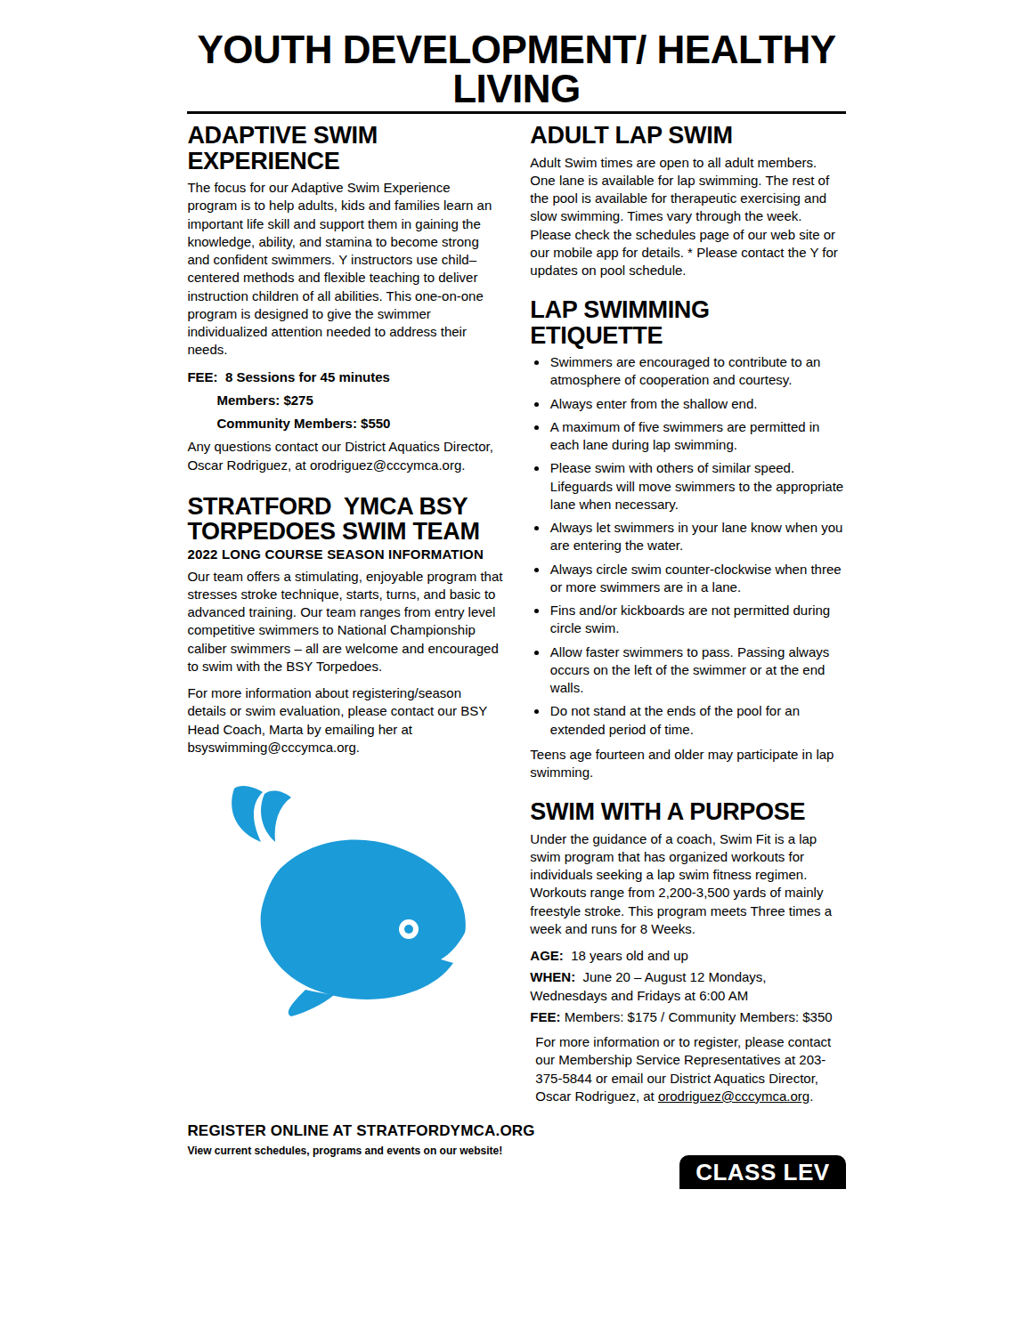Youth Development/ Healthy Living
Adaptive Swim Experience
The focus for our Adaptive Swim Experience program is to help adults, kids and families learn an important life skill and support them in gaining the knowledge, ability, and stamina to become strong and confident swimmers. Y instructors use child–centered methods and flexible teaching to deliver instruction children of all abilities. This one-on-one program is designed to give the swimmer individualized attention needed to address their needs.
FEE: 8 Sessions for 45 minutes
Members: $275
Community Members: $550
Any questions contact our District Aquatics Director, Oscar Rodriguez, at orodriguez@cccymca.org.
Stratford YMCA BSY Torpedoes Swim Team
2022 Long Course Season Information
Our team offers a stimulating, enjoyable program that stresses stroke technique, starts, turns, and basic to advanced training. Our team ranges from entry level competitive swimmers to National Championship caliber swimmers – all are welcome and encouraged to swim with the BSY Torpedoes.
For more information about registering/season details or swim evaluation, please contact our BSY Head Coach, Marta by emailing her at bsyswimming@cccymca.org.
Adult Lap Swim
Adult Swim times are open to all adult members. One lane is available for lap swimming. The rest of the pool is available for therapeutic exercising and slow swimming. Times vary through the week. Please check the schedules page of our web site or our mobile app for details. * Please contact the Y for updates on pool schedule.
Lap Swimming Etiquette
Swimmers are encouraged to contribute to an atmosphere of cooperation and courtesy.
Always enter from the shallow end.
A maximum of five swimmers are permitted in each lane during lap swimming.
Please swim with others of similar speed. Lifeguards will move swimmers to the appropriate lane when necessary.
Always let swimmers in your lane know when you are entering the water.
Always circle swim counter-clockwise when three or more swimmers are in a lane.
Fins and/or kickboards are not permitted during circle swim.
Allow faster swimmers to pass. Passing always occurs on the left of the swimmer or at the end walls.
Do not stand at the ends of the pool for an extended period of time.
Teens age fourteen and older may participate in lap swimming.
Swim With A Purpose
Under the guidance of a coach, Swim Fit is a lap swim program that has organized workouts for individuals seeking a lap swim fitness regimen. Workouts range from 2,200-3,500 yards of mainly freestyle stroke. This program meets Three times a week and runs for 8 Weeks.
AGE: 18 years old and up
WHEN: June 20 – August 12 Mondays, Wednesdays and Fridays at 6:00 AM
FEE: Members: $175 / Community Members: $350
For more information or to register, please contact our Membership Service Representatives at 203-375-5844 or email our District Aquatics Director, Oscar Rodriguez, at orodriguez@cccymca.org.
Register online at stratfordymca.org
View current schedules, programs and events on our website!
CLASS LEV